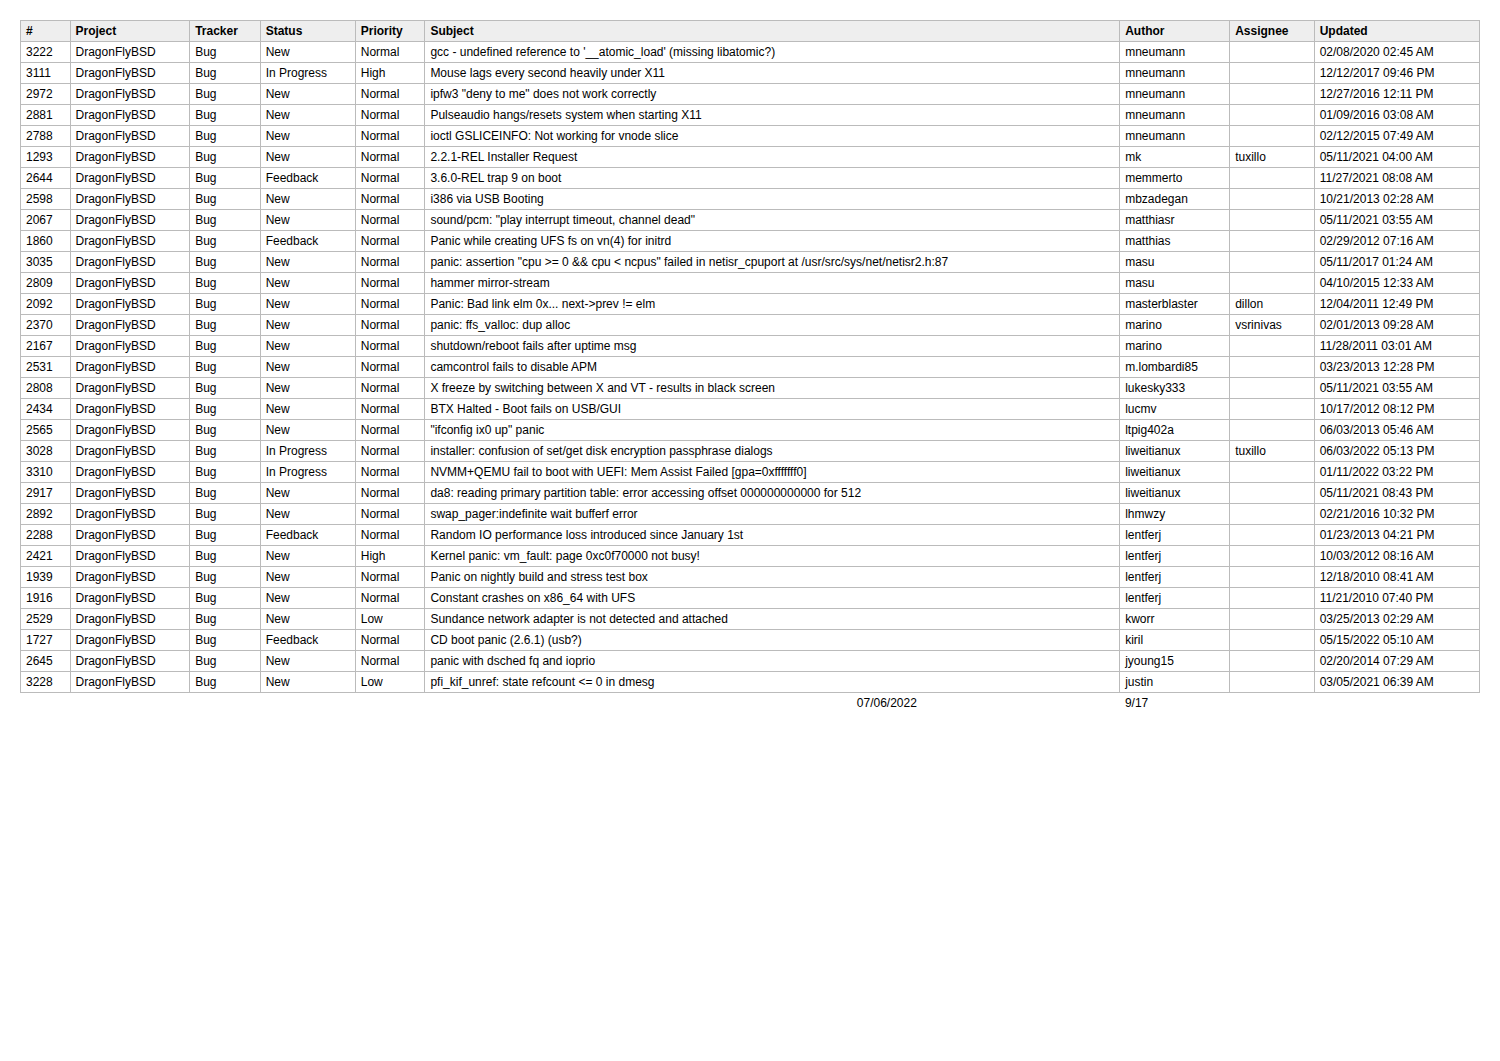| # | Project | Tracker | Status | Priority | Subject | Author | Assignee | Updated |
| --- | --- | --- | --- | --- | --- | --- | --- | --- |
| 3222 | DragonFlyBSD | Bug | New | Normal | gcc - undefined reference to '__atomic_load' (missing libatomic?) | mneumann | | 02/08/2020 02:45 AM |
| 3111 | DragonFlyBSD | Bug | In Progress | High | Mouse lags every second heavily under X11 | mneumann | | 12/12/2017 09:46 PM |
| 2972 | DragonFlyBSD | Bug | New | Normal | ipfw3 "deny to me" does not work correctly | mneumann | | 12/27/2016 12:11 PM |
| 2881 | DragonFlyBSD | Bug | New | Normal | Pulseaudio hangs/resets system when starting X11 | mneumann | | 01/09/2016 03:08 AM |
| 2788 | DragonFlyBSD | Bug | New | Normal | ioctl GSLICEINFO: Not working for vnode slice | mneumann | | 02/12/2015 07:49 AM |
| 1293 | DragonFlyBSD | Bug | New | Normal | 2.2.1-REL Installer Request | mk | tuxillo | 05/11/2021 04:00 AM |
| 2644 | DragonFlyBSD | Bug | Feedback | Normal | 3.6.0-REL trap 9 on boot | memmerto | | 11/27/2021 08:08 AM |
| 2598 | DragonFlyBSD | Bug | New | Normal | i386 via USB Booting | mbzadegan | | 10/21/2013 02:28 AM |
| 2067 | DragonFlyBSD | Bug | New | Normal | sound/pcm: "play interrupt timeout, channel dead" | matthiasr | | 05/11/2021 03:55 AM |
| 1860 | DragonFlyBSD | Bug | Feedback | Normal | Panic while creating UFS fs on vn(4) for initrd | matthias | | 02/29/2012 07:16 AM |
| 3035 | DragonFlyBSD | Bug | New | Normal | panic: assertion "cpu >= 0 && cpu < ncpus" failed in netisr_cpuport at /usr/src/sys/net/netisr2.h:87 | masu | | 05/11/2017 01:24 AM |
| 2809 | DragonFlyBSD | Bug | New | Normal | hammer mirror-stream | masu | | 04/10/2015 12:33 AM |
| 2092 | DragonFlyBSD | Bug | New | Normal | Panic: Bad link elm 0x... next->prev != elm | masterblaster | dillon | 12/04/2011 12:49 PM |
| 2370 | DragonFlyBSD | Bug | New | Normal | panic: ffs_valloc: dup alloc | marino | vsrinivas | 02/01/2013 09:28 AM |
| 2167 | DragonFlyBSD | Bug | New | Normal | shutdown/reboot fails after uptime msg | marino | | 11/28/2011 03:01 AM |
| 2531 | DragonFlyBSD | Bug | New | Normal | camcontrol fails to disable APM | m.lombardi85 | | 03/23/2013 12:28 PM |
| 2808 | DragonFlyBSD | Bug | New | Normal | X freeze by switching between X and VT - results in black screen | lukesky333 | | 05/11/2021 03:55 AM |
| 2434 | DragonFlyBSD | Bug | New | Normal | BTX Halted - Boot fails on USB/GUI | lucmv | | 10/17/2012 08:12 PM |
| 2565 | DragonFlyBSD | Bug | New | Normal | "ifconfig ix0 up" panic | ltpig402a | | 06/03/2013 05:46 AM |
| 3028 | DragonFlyBSD | Bug | In Progress | Normal | installer: confusion of set/get disk encryption passphrase dialogs | liweitianux | tuxillo | 06/03/2022 05:13 PM |
| 3310 | DragonFlyBSD | Bug | In Progress | Normal | NVMM+QEMU fail to boot with UEFI: Mem Assist Failed [gpa=0xfffffff0] | liweitianux | | 01/11/2022 03:22 PM |
| 2917 | DragonFlyBSD | Bug | New | Normal | da8: reading primary partition table: error accessing offset 000000000000 for 512 | liweitianux | | 05/11/2021 08:43 PM |
| 2892 | DragonFlyBSD | Bug | New | Normal | swap_pager:indefinite wait bufferf error | lhmwzy | | 02/21/2016 10:32 PM |
| 2288 | DragonFlyBSD | Bug | Feedback | Normal | Random IO performance loss introduced since January 1st | lentferj | | 01/23/2013 04:21 PM |
| 2421 | DragonFlyBSD | Bug | New | High | Kernel panic: vm_fault: page 0xc0f70000 not busy! | lentferj | | 10/03/2012 08:16 AM |
| 1939 | DragonFlyBSD | Bug | New | Normal | Panic on nightly build and stress test box | lentferj | | 12/18/2010 08:41 AM |
| 1916 | DragonFlyBSD | Bug | New | Normal | Constant crashes on x86_64 with UFS | lentferj | | 11/21/2010 07:40 PM |
| 2529 | DragonFlyBSD | Bug | New | Low | Sundance network adapter is not detected and attached | kworr | | 03/25/2013 02:29 AM |
| 1727 | DragonFlyBSD | Bug | Feedback | Normal | CD boot panic (2.6.1) (usb?) | kiril | | 05/15/2022 05:10 AM |
| 2645 | DragonFlyBSD | Bug | New | Normal | panic with dsched fq and ioprio | jyoung15 | | 02/20/2014 07:29 AM |
| 3228 | DragonFlyBSD | Bug | New | Low | pfi_kif_unref: state refcount <= 0 in dmesg | justin | | 03/05/2021 06:39 AM |
| 07/06/2022 | 9/17 | |